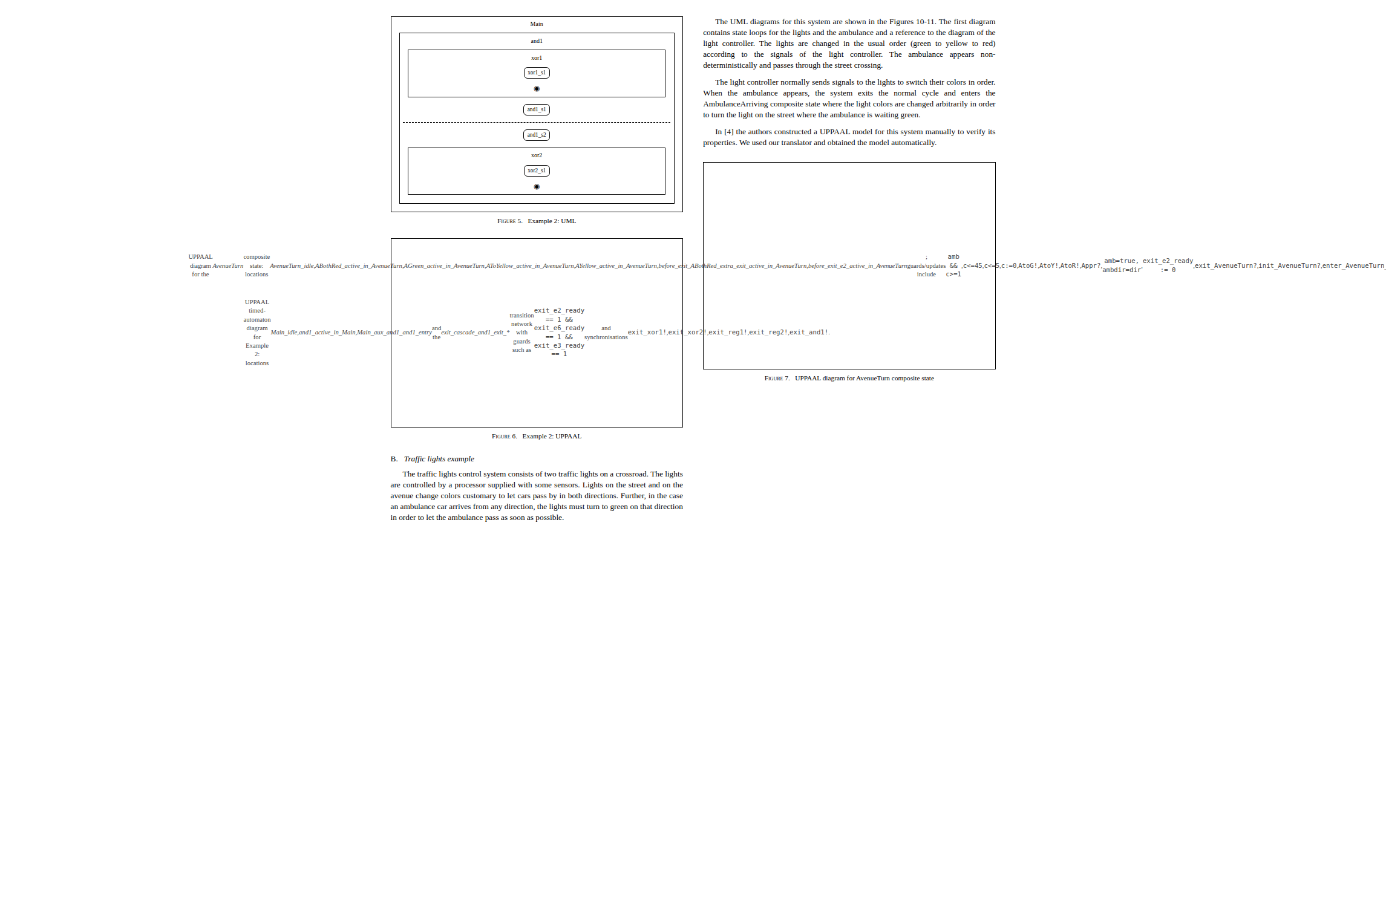Main
and1
xor1
xor1_s1
◉
and1_s1
and1_s2
xor2
xor2_s1
◉
Figure 5. Example 2: UML
UPPAAL timed-automaton diagram for Example 2: locations Main_idle, and1_active_in_Main, Main_aux_and1_and1_entry and the exit_cascade_and1_exit_* transition network with guards such as exit_e2_ready == 1 && exit_e6_ready == 1 && exit_e3_ready == 1 and synchronisations exit_xor1!, exit_xor2!, exit_reg1!, exit_reg2!, exit_and1!.
Figure 6. Example 2: UPPAAL
B. Traffic lights example
The traffic lights control system consists of two traffic lights on a crossroad. The lights are controlled by a processor supplied with some sensors. Lights on the street and on the avenue change colors customary to let cars pass by in both directions. Further, in the case an ambulance car arrives from any direction, the lights must turn to green on that direction in order to let the ambulance pass as soon as possible.
The UML diagrams for this system are shown in the Figures 10-11. The first diagram contains state loops for the lights and the ambulance and a reference to the diagram of the light controller. The lights are changed in the usual order (green to yellow to red) according to the signals of the light controller. The ambulance appears non-deterministically and passes through the street crossing.
The light controller normally sends signals to the lights to switch their colors in order. When the ambulance appears, the system exits the normal cycle and enters the AmbulanceArriving composite state where the light colors are changed arbitrarily in order to turn the light on the street where the ambulance is waiting green.
In [4] the authors constructed a UPPAAL model for this system manually to verify its properties. We used our translator and obtained the model automatically.
UPPAAL diagram for the AvenueTurn composite state: locations AvenueTurn_idle, ABothRed_active_in_AvenueTurn, AGreen_active_in_AvenueTurn, AToYellow_active_in_AvenueTurn, AYellow_active_in_AvenueTurn, before_exit_ABothRed_extra_exit_active_in_AvenueTurn, before_exit_e2_active_in_AvenueTurn; guards/updates include amb && c>=1, c<=45, c<=5, c:=0, AtoG!, AtoY!, AtoR!, Appr?, amb=true, ambdir=dir, exit_e2_ready := 0, exit_AvenueTurn?, init_AvenueTurn?, enter_AvenueTurn_via_UNNAMED5_in_LightController.
Figure 7. UPPAAL diagram for AvenueTurn composite state